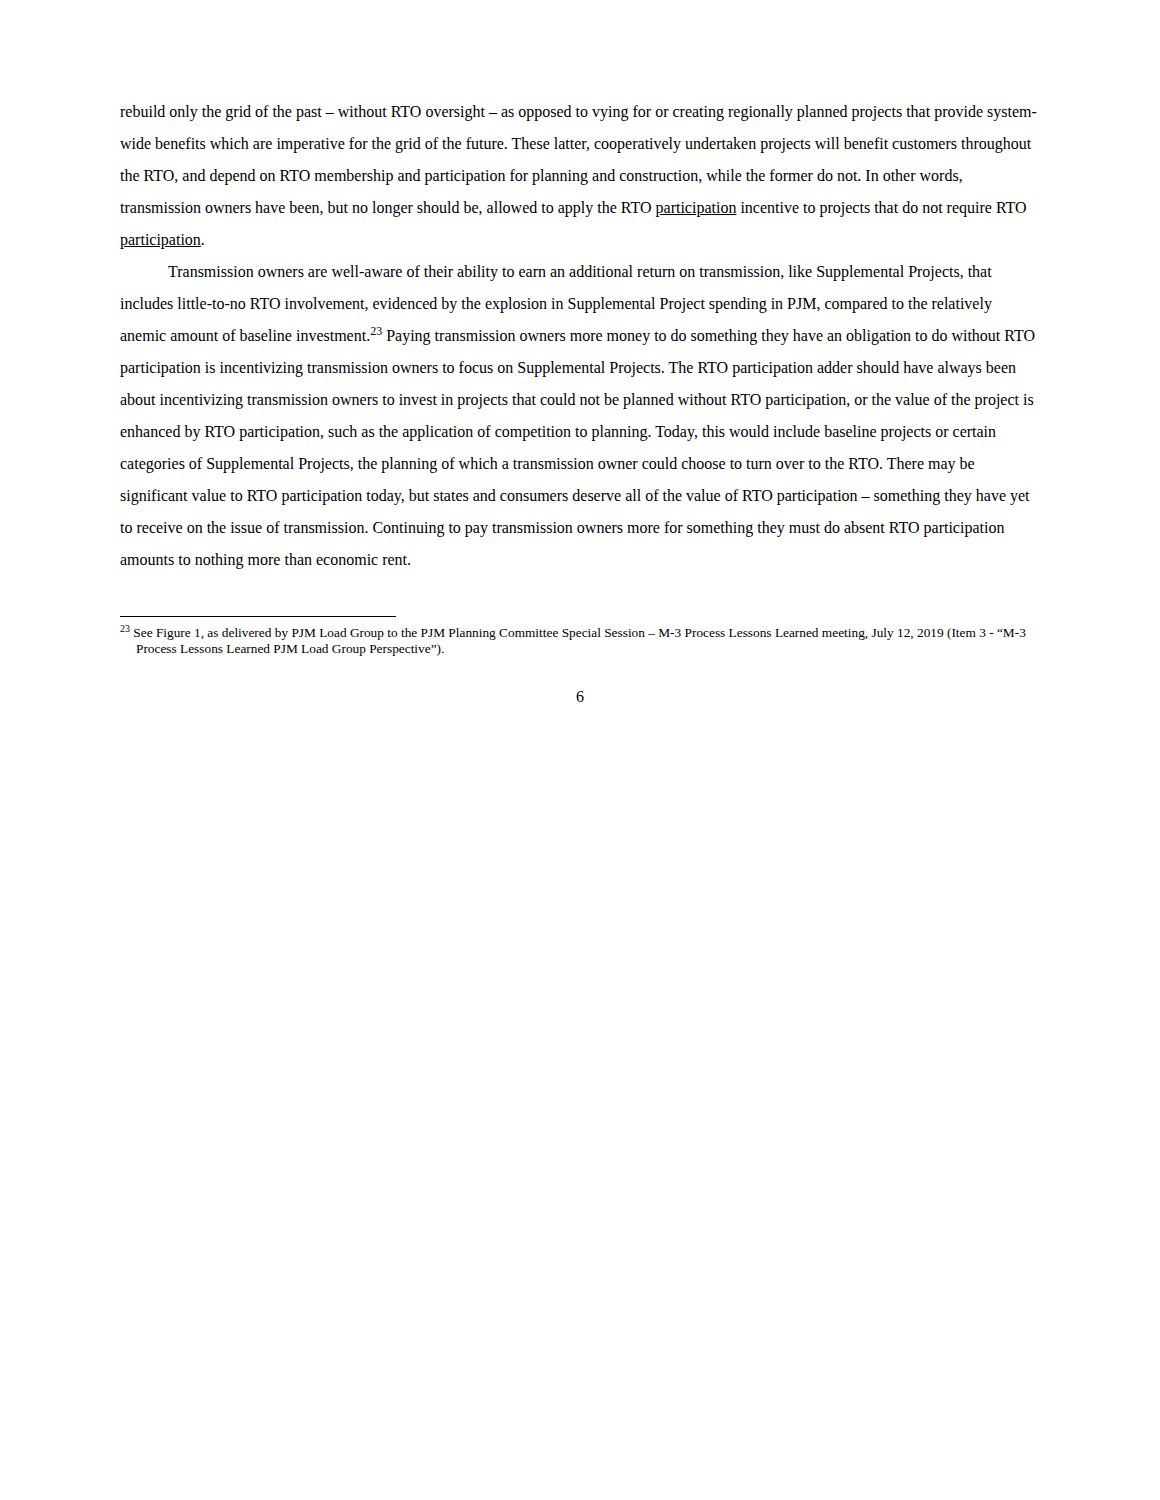rebuild only the grid of the past – without RTO oversight – as opposed to vying for or creating regionally planned projects that provide system-wide benefits which are imperative for the grid of the future. These latter, cooperatively undertaken projects will benefit customers throughout the RTO, and depend on RTO membership and participation for planning and construction, while the former do not. In other words, transmission owners have been, but no longer should be, allowed to apply the RTO participation incentive to projects that do not require RTO participation.
Transmission owners are well-aware of their ability to earn an additional return on transmission, like Supplemental Projects, that includes little-to-no RTO involvement, evidenced by the explosion in Supplemental Project spending in PJM, compared to the relatively anemic amount of baseline investment.23 Paying transmission owners more money to do something they have an obligation to do without RTO participation is incentivizing transmission owners to focus on Supplemental Projects. The RTO participation adder should have always been about incentivizing transmission owners to invest in projects that could not be planned without RTO participation, or the value of the project is enhanced by RTO participation, such as the application of competition to planning. Today, this would include baseline projects or certain categories of Supplemental Projects, the planning of which a transmission owner could choose to turn over to the RTO. There may be significant value to RTO participation today, but states and consumers deserve all of the value of RTO participation – something they have yet to receive on the issue of transmission. Continuing to pay transmission owners more for something they must do absent RTO participation amounts to nothing more than economic rent.
23 See Figure 1, as delivered by PJM Load Group to the PJM Planning Committee Special Session – M-3 Process Lessons Learned meeting, July 12, 2019 (Item 3 - “M-3 Process Lessons Learned PJM Load Group Perspective”).
6